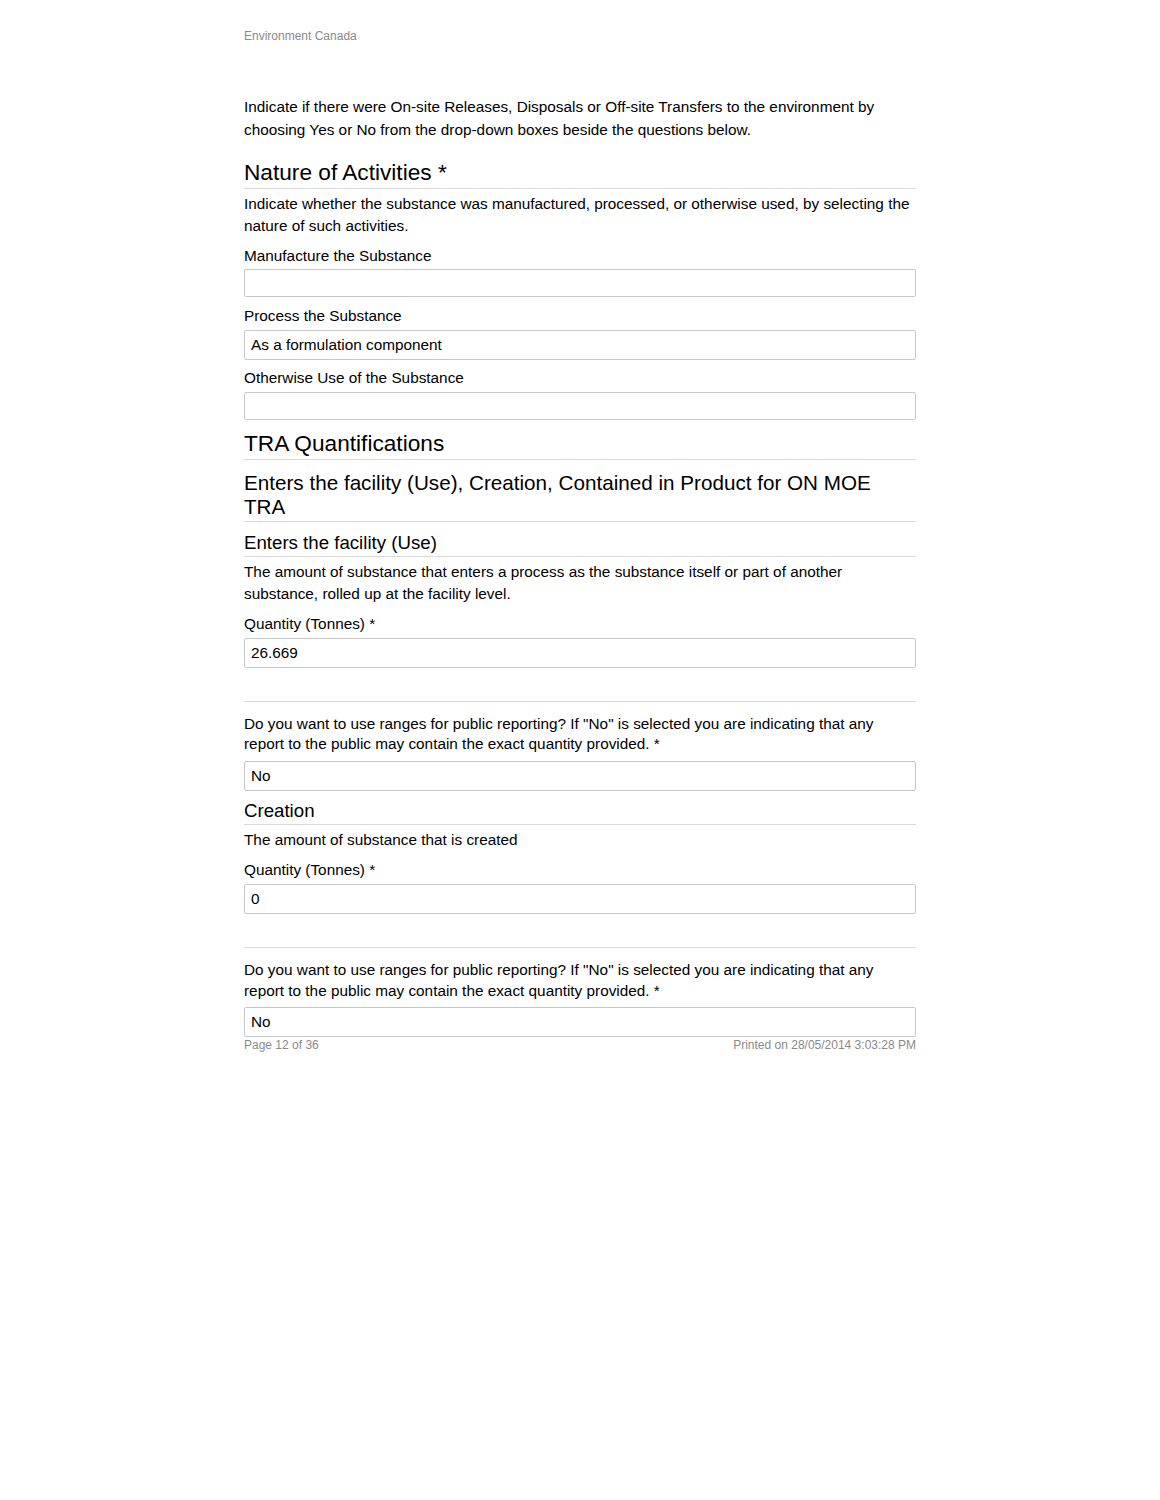Environment Canada
Indicate if there were On-site Releases, Disposals or Off-site Transfers to the environment by choosing Yes or No from the drop-down boxes beside the questions below.
Nature of Activities *
Indicate whether the substance was manufactured, processed, or otherwise used, by selecting the nature of such activities.
Manufacture the Substance
Process the Substance
As a formulation component
Otherwise Use of the Substance
TRA Quantifications
Enters the facility (Use), Creation, Contained in Product for ON MOE TRA
Enters the facility (Use)
The amount of substance that enters a process as the substance itself or part of another substance, rolled up at the facility level.
Quantity (Tonnes) *
26.669
Do you want to use ranges for public reporting? If "No" is selected you are indicating that any report to the public may contain the exact quantity provided. *
No
Creation
The amount of substance that is created
Quantity (Tonnes) *
0
Do you want to use ranges for public reporting? If "No" is selected you are indicating that any report to the public may contain the exact quantity provided. *
No
Page 12 of 36 Printed on 28/05/2014 3:03:28 PM